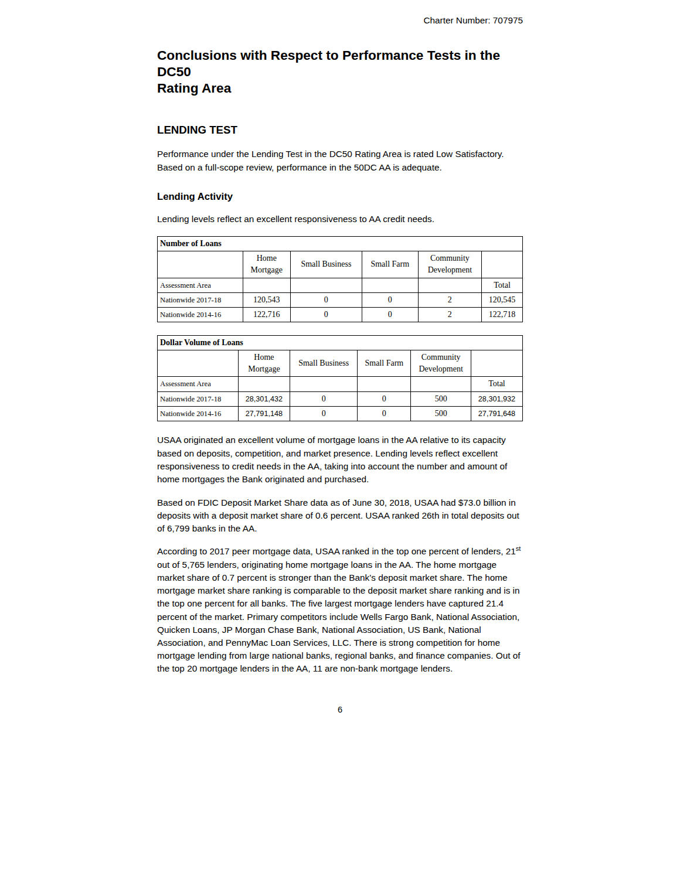Charter Number: 707975
Conclusions with Respect to Performance Tests in the DC50
Rating Area
LENDING TEST
Performance under the Lending Test in the DC50 Rating Area is rated Low Satisfactory. Based on a full-scope review, performance in the 50DC AA is adequate.
Lending Activity
Lending levels reflect an excellent responsiveness to AA credit needs.
| Number of Loans |
| | Home Mortgage | Small Business | Small Farm | Community Development | |
| Assessment Area | | | | | Total |
| Nationwide 2017-18 | 120,543 | 0 | 0 | 2 | 120,545 |
| Nationwide 2014-16 | 122,716 | 0 | 0 | 2 | 122,718 |
| Dollar Volume of Loans |
| | Home Mortgage | Small Business | Small Farm | Community Development | |
| Assessment Area | | | | | Total |
| Nationwide 2017-18 | 28,301,432 | 0 | 0 | 500 | 28,301,932 |
| Nationwide 2014-16 | 27,791,148 | 0 | 0 | 500 | 27,791,648 |
USAA originated an excellent volume of mortgage loans in the AA relative to its capacity based on deposits, competition, and market presence. Lending levels reflect excellent responsiveness to credit needs in the AA, taking into account the number and amount of home mortgages the Bank originated and purchased.
Based on FDIC Deposit Market Share data as of June 30, 2018, USAA had $73.0 billion in deposits with a deposit market share of 0.6 percent. USAA ranked 26th in total deposits out of 6,799 banks in the AA.
According to 2017 peer mortgage data, USAA ranked in the top one percent of lenders, 21st out of 5,765 lenders, originating home mortgage loans in the AA. The home mortgage market share of 0.7 percent is stronger than the Bank’s deposit market share. The home mortgage market share ranking is comparable to the deposit market share ranking and is in the top one percent for all banks. The five largest mortgage lenders have captured 21.4 percent of the market. Primary competitors include Wells Fargo Bank, National Association, Quicken Loans, JP Morgan Chase Bank, National Association, US Bank, National Association, and PennyMac Loan Services, LLC. There is strong competition for home mortgage lending from large national banks, regional banks, and finance companies. Out of the top 20 mortgage lenders in the AA, 11 are non-bank mortgage lenders.
6